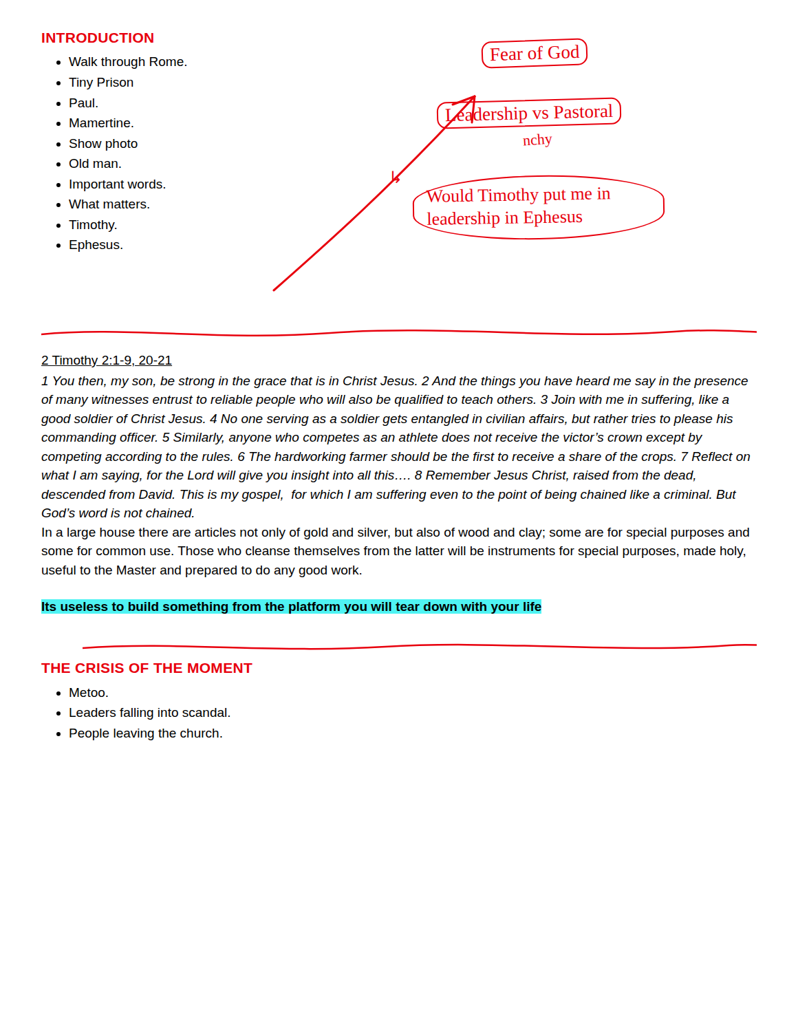INTRODUCTION
Walk through Rome.
Tiny Prison
Paul.
Mamertine.
Show photo
Old man.
Important words.
What matters.
Timothy.
Ephesus.
Fear of God
Leadership vs Pastoral
nchy
↳
Would Timothy put me in leadership in Ephesus
2 Timothy 2:1-9, 20-21
1 You then, my son, be strong in the grace that is in Christ Jesus. 2 And the things you have heard me say in the presence of many witnesses entrust to reliable people who will also be qualified to teach others. 3 Join with me in suffering, like a good soldier of Christ Jesus. 4 No one serving as a soldier gets entangled in civilian affairs, but rather tries to please his commanding officer. 5 Similarly, anyone who competes as an athlete does not receive the victor’s crown except by competing according to the rules. 6 The hardworking farmer should be the first to receive a share of the crops. 7 Reflect on what I am saying, for the Lord will give you insight into all this…. 8 Remember Jesus Christ, raised from the dead, descended from David. This is my gospel, for which I am suffering even to the point of being chained like a criminal. But God’s word is not chained.
In a large house there are articles not only of gold and silver, but also of wood and clay; some are for special purposes and some for common use. Those who cleanse themselves from the latter will be instruments for special purposes, made holy, useful to the Master and prepared to do any good work.
Its useless to build something from the platform you will tear down with your life
THE CRISIS OF THE MOMENT
Metoo.
Leaders falling into scandal.
People leaving the church.